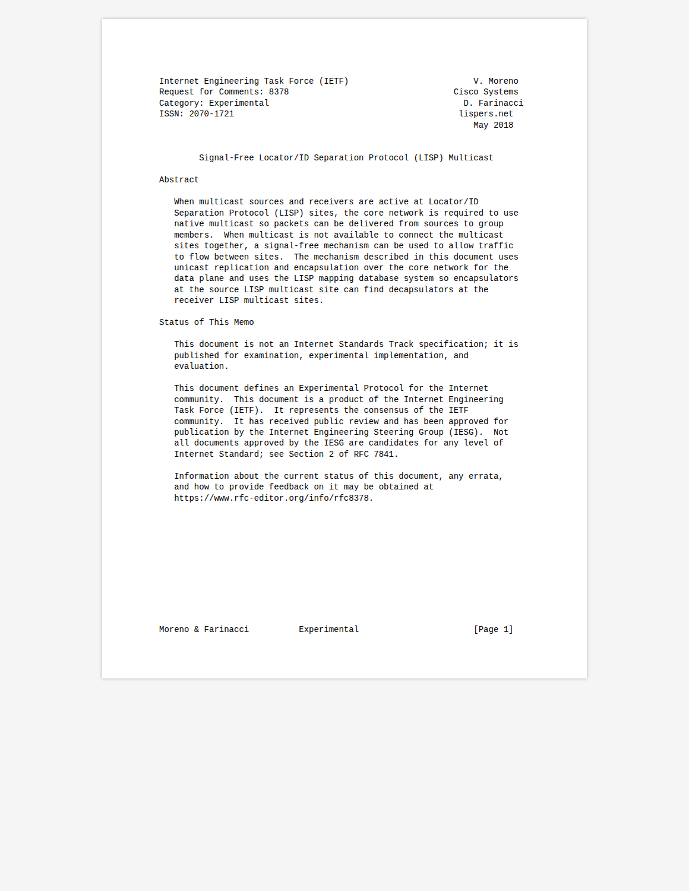Internet Engineering Task Force (IETF)                         V. Moreno
Request for Comments: 8378                                 Cisco Systems
Category: Experimental                                       D. Farinacci
ISSN: 2070-1721                                             lispers.net
                                                               May 2018


        Signal-Free Locator/ID Separation Protocol (LISP) Multicast

Abstract

   When multicast sources and receivers are active at Locator/ID
   Separation Protocol (LISP) sites, the core network is required to use
   native multicast so packets can be delivered from sources to group
   members.  When multicast is not available to connect the multicast
   sites together, a signal-free mechanism can be used to allow traffic
   to flow between sites.  The mechanism described in this document uses
   unicast replication and encapsulation over the core network for the
   data plane and uses the LISP mapping database system so encapsulators
   at the source LISP multicast site can find decapsulators at the
   receiver LISP multicast sites.

Status of This Memo

   This document is not an Internet Standards Track specification; it is
   published for examination, experimental implementation, and
   evaluation.

   This document defines an Experimental Protocol for the Internet
   community.  This document is a product of the Internet Engineering
   Task Force (IETF).  It represents the consensus of the IETF
   community.  It has received public review and has been approved for
   publication by the Internet Engineering Steering Group (IESG).  Not
   all documents approved by the IESG are candidates for any level of
   Internet Standard; see Section 2 of RFC 7841.

   Information about the current status of this document, any errata,
   and how to provide feedback on it may be obtained at
   https://www.rfc-editor.org/info/rfc8378.











Moreno & Farinacci          Experimental                       [Page 1]